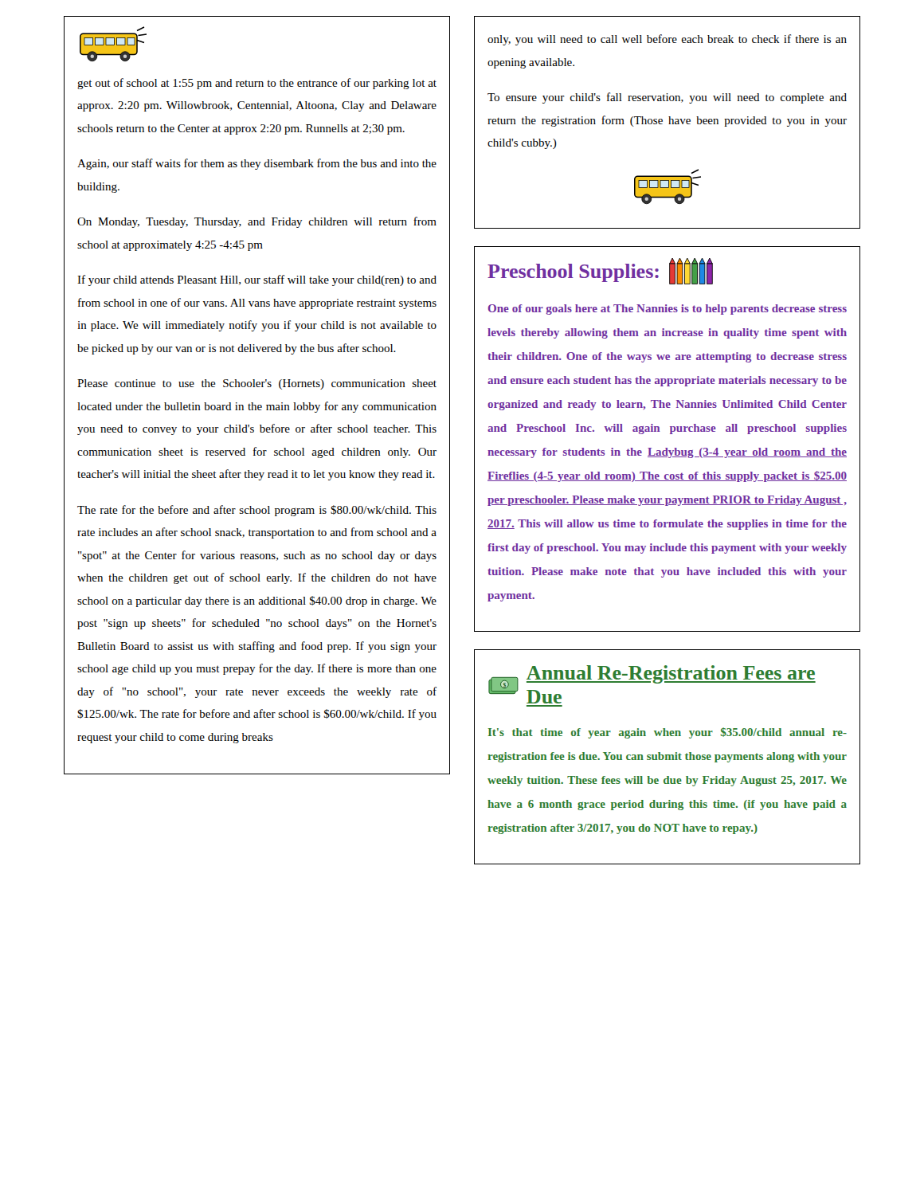get out of school at 1:55 pm and return to the entrance of our parking lot at approx. 2:20 pm. Willowbrook, Centennial, Altoona, Clay and Delaware schools return to the Center at approx 2:20 pm. Runnells at 2;30 pm.
Again, our staff waits for them as they disembark from the bus and into the building.
On Monday, Tuesday, Thursday, and Friday children will return from school at approximately 4:25 -4:45 pm
If your child attends Pleasant Hill, our staff will take your child(ren) to and from school in one of our vans. All vans have appropriate restraint systems in place. We will immediately notify you if your child is not available to be picked up by our van or is not delivered by the bus after school.
Please continue to use the Schooler's (Hornets) communication sheet located under the bulletin board in the main lobby for any communication you need to convey to your child's before or after school teacher. This communication sheet is reserved for school aged children only. Our teacher's will initial the sheet after they read it to let you know they read it.
The rate for the before and after school program is $80.00/wk/child. This rate includes an after school snack, transportation to and from school and a "spot" at the Center for various reasons, such as no school day or days when the children get out of school early. If the children do not have school on a particular day there is an additional $40.00 drop in charge. We post "sign up sheets" for scheduled "no school days" on the Hornet's Bulletin Board to assist us with staffing and food prep. If you sign your school age child up you must prepay for the day. If there is more than one day of "no school", your rate never exceeds the weekly rate of $125.00/wk. The rate for before and after school is $60.00/wk/child. If you request your child to come during breaks
only, you will need to call well before each break to check if there is an opening available.
To ensure your child's fall reservation, you will need to complete and return the registration form (Those have been provided to you in your child's cubby.)
Preschool Supplies:
One of our goals here at The Nannies is to help parents decrease stress levels thereby allowing them an increase in quality time spent with their children. One of the ways we are attempting to decrease stress and ensure each student has the appropriate materials necessary to be organized and ready to learn, The Nannies Unlimited Child Center and Preschool Inc. will again purchase all preschool supplies necessary for students in the Ladybug (3-4 year old room and the Fireflies (4-5 year old room) The cost of this supply packet is $25.00 per preschooler. Please make your payment PRIOR to Friday August , 2017. This will allow us time to formulate the supplies in time for the first day of preschool. You may include this payment with your weekly tuition. Please make note that you have included this with your payment.
$ Annual Re-Registration Fees are Due
It's that time of year again when your $35.00/child annual re-registration fee is due. You can submit those payments along with your weekly tuition. These fees will be due by Friday August 25, 2017. We have a 6 month grace period during this time. (if you have paid a registration after 3/2017, you do NOT have to repay.)